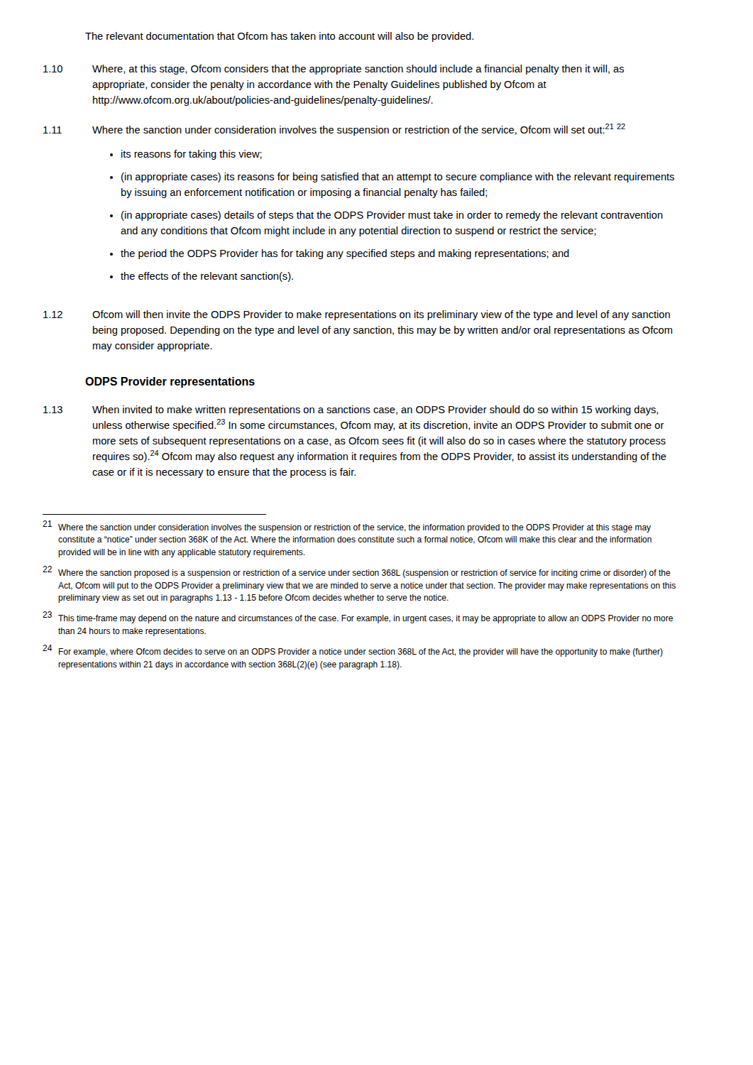The relevant documentation that Ofcom has taken into account will also be provided.
1.10
Where, at this stage, Ofcom considers that the appropriate sanction should include a financial penalty then it will, as appropriate, consider the penalty in accordance with the Penalty Guidelines published by Ofcom at http://www.ofcom.org.uk/about/policies-and-guidelines/penalty-guidelines/.
1.11
Where the sanction under consideration involves the suspension or restriction of the service, Ofcom will set out:21 22
its reasons for taking this view;
(in appropriate cases) its reasons for being satisfied that an attempt to secure compliance with the relevant requirements by issuing an enforcement notification or imposing a financial penalty has failed;
(in appropriate cases) details of steps that the ODPS Provider must take in order to remedy the relevant contravention and any conditions that Ofcom might include in any potential direction to suspend or restrict the service;
the period the ODPS Provider has for taking any specified steps and making representations; and
the effects of the relevant sanction(s).
1.12
Ofcom will then invite the ODPS Provider to make representations on its preliminary view of the type and level of any sanction being proposed. Depending on the type and level of any sanction, this may be by written and/or oral representations as Ofcom may consider appropriate.
ODPS Provider representations
1.13
When invited to make written representations on a sanctions case, an ODPS Provider should do so within 15 working days, unless otherwise specified.23 In some circumstances, Ofcom may, at its discretion, invite an ODPS Provider to submit one or more sets of subsequent representations on a case, as Ofcom sees fit (it will also do so in cases where the statutory process requires so).24 Ofcom may also request any information it requires from the ODPS Provider, to assist its understanding of the case or if it is necessary to ensure that the process is fair.
21
Where the sanction under consideration involves the suspension or restriction of the service, the information provided to the ODPS Provider at this stage may constitute a “notice” under section 368K of the Act. Where the information does constitute such a formal notice, Ofcom will make this clear and the information provided will be in line with any applicable statutory requirements.
22
Where the sanction proposed is a suspension or restriction of a service under section 368L (suspension or restriction of service for inciting crime or disorder) of the Act, Ofcom will put to the ODPS Provider a preliminary view that we are minded to serve a notice under that section. The provider may make representations on this preliminary view as set out in paragraphs 1.13 - 1.15 before Ofcom decides whether to serve the notice.
23
This time-frame may depend on the nature and circumstances of the case. For example, in urgent cases, it may be appropriate to allow an ODPS Provider no more than 24 hours to make representations.
24
For example, where Ofcom decides to serve on an ODPS Provider a notice under section 368L of the Act, the provider will have the opportunity to make (further) representations within 21 days in accordance with section 368L(2)(e) (see paragraph 1.18).